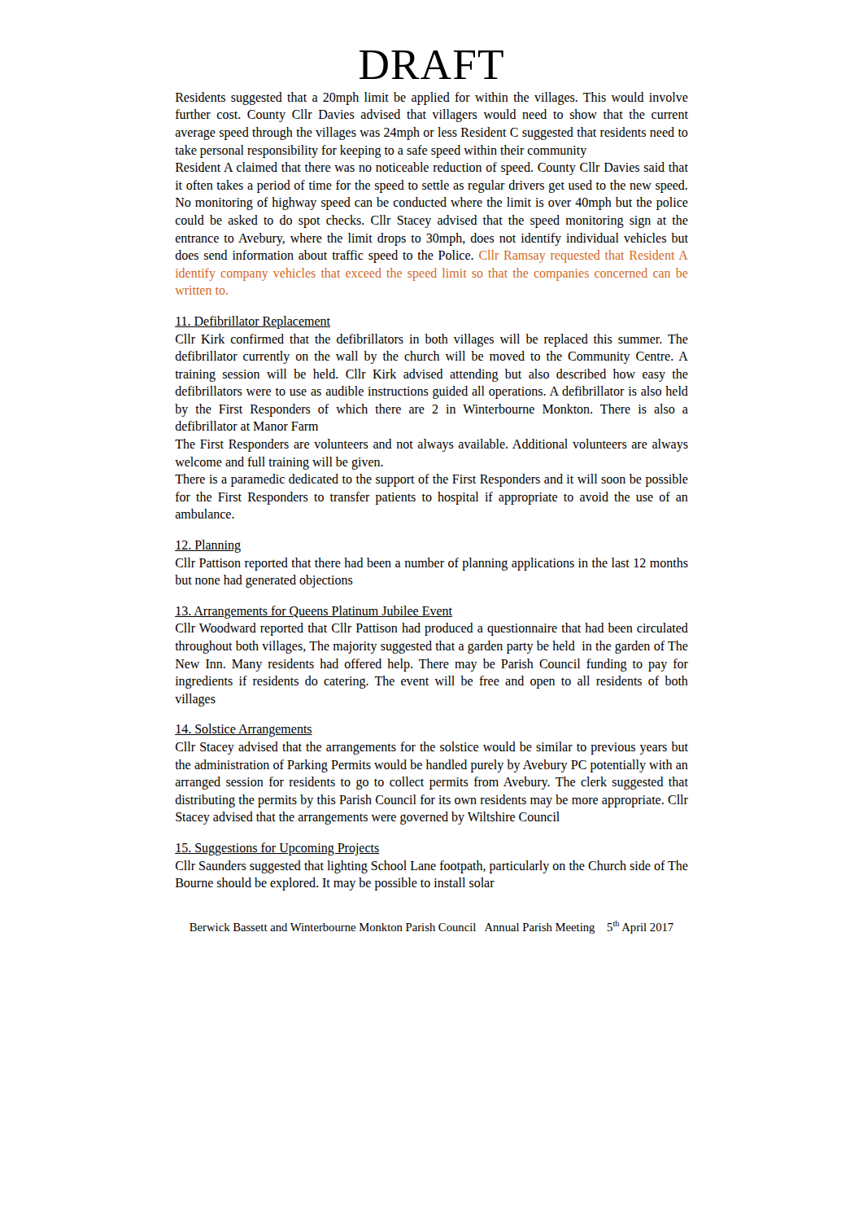DRAFT
Residents suggested that a 20mph limit be applied for within the villages. This would involve further cost. County Cllr Davies advised that villagers would need to show that the current average speed through the villages was 24mph or less Resident C suggested that residents need to take personal responsibility for keeping to a safe speed within their community
Resident A claimed that there was no noticeable reduction of speed. County Cllr Davies said that it often takes a period of time for the speed to settle as regular drivers get used to the new speed. No monitoring of highway speed can be conducted where the limit is over 40mph but the police could be asked to do spot checks. Cllr Stacey advised that the speed monitoring sign at the entrance to Avebury, where the limit drops to 30mph, does not identify individual vehicles but does send information about traffic speed to the Police. Cllr Ramsay requested that Resident A identify company vehicles that exceed the speed limit so that the companies concerned can be written to.
11. Defibrillator Replacement
Cllr Kirk confirmed that the defibrillators in both villages will be replaced this summer. The defibrillator currently on the wall by the church will be moved to the Community Centre. A training session will be held. Cllr Kirk advised attending but also described how easy the defibrillators were to use as audible instructions guided all operations. A defibrillator is also held by the First Responders of which there are 2 in Winterbourne Monkton. There is also a defibrillator at Manor Farm
The First Responders are volunteers and not always available. Additional volunteers are always welcome and full training will be given.
There is a paramedic dedicated to the support of the First Responders and it will soon be possible for the First Responders to transfer patients to hospital if appropriate to avoid the use of an ambulance.
12. Planning
Cllr Pattison reported that there had been a number of planning applications in the last 12 months but none had generated objections
13. Arrangements for Queens Platinum Jubilee Event
Cllr Woodward reported that Cllr Pattison had produced a questionnaire that had been circulated throughout both villages, The majority suggested that a garden party be held in the garden of The New Inn. Many residents had offered help. There may be Parish Council funding to pay for ingredients if residents do catering. The event will be free and open to all residents of both villages
14. Solstice Arrangements
Cllr Stacey advised that the arrangements for the solstice would be similar to previous years but the administration of Parking Permits would be handled purely by Avebury PC potentially with an arranged session for residents to go to collect permits from Avebury. The clerk suggested that distributing the permits by this Parish Council for its own residents may be more appropriate. Cllr Stacey advised that the arrangements were governed by Wiltshire Council
15. Suggestions for Upcoming Projects
Cllr Saunders suggested that lighting School Lane footpath, particularly on the Church side of The Bourne should be explored. It may be possible to install solar
Berwick Bassett and Winterbourne Monkton Parish Council Annual Parish Meeting 5th April 2017